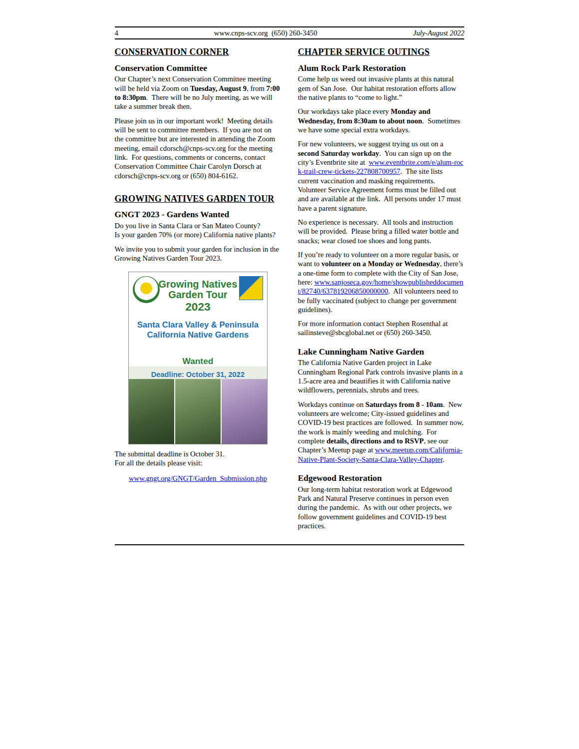4
www.cnps-scv.org (650) 260-3450
July-August 2022
CONSERVATION CORNER
Conservation Committee
Our Chapter’s next Conservation Committee meeting will be held via Zoom on Tuesday, August 9, from 7:00 to 8:30pm. There will be no July meeting, as we will take a summer break then.
Please join us in our important work! Meeting details will be sent to committee members. If you are not on the committee but are interested in attending the Zoom meeting, email cdorsch@cnps-scv.org for the meeting link. For questions, comments or concerns, contact Conservation Committee Chair Carolyn Dorsch at cdorsch@cnps-scv.org or (650) 804-6162.
GROWING NATIVES GARDEN TOUR
GNGT 2023 - Gardens Wanted
Do you live in Santa Clara or San Mateo County?
Is your garden 70% (or more) California native plants?
We invite you to submit your garden for inclusion in the Growing Natives Garden Tour 2023.
Growing Natives
Garden Tour2023
Santa Clara Valley & Peninsula
California Native Gardens
Wanted
Deadline: October 31, 2022
The submittal deadline is October 31.
For all the details please visit:
www.gngt.org/GNGT/Garden_Submission.php
CHAPTER SERVICE OUTINGS
Alum Rock Park Restoration
Come help us weed out invasive plants at this natural gem of San Jose. Our habitat restoration efforts allow the native plants to “come to light.”
Our workdays take place every Monday and Wednesday, from 8:30am to about noon. Sometimes we have some special extra workdays.
For new volunteers, we suggest trying us out on a second Saturday workday. You can sign up on the city’s Eventbrite site at www.eventbrite.com/e/alum-rock-trail-crew-tickets-227808700957. The site lists current vaccination and masking requirements. Volunteer Service Agreement forms must be filled out and are available at the link. All persons under 17 must have a parent signature.
No experience is necessary. All tools and instruction will be provided. Please bring a filled water bottle and snacks; wear closed toe shoes and long pants.
If you’re ready to volunteer on a more regular basis, or want to volunteer on a Monday or Wednesday, there’s a one-time form to complete with the City of San Jose, here: www.sanjoseca.gov/home/showpublisheddocument/82740/637819206850000000. All volunteers need to be fully vaccinated (subject to change per government guidelines).
For more information contact Stephen Rosenthal at sailinsteve@sbcglobal.net or (650) 260-3450.
Lake Cunningham Native Garden
The California Native Garden project in Lake Cunningham Regional Park controls invasive plants in a 1.5-acre area and beautifies it with California native wildflowers, perennials, shrubs and trees.
Workdays continue on Saturdays from 8 - 10am. New volunteers are welcome; City-issued guidelines and COVID-19 best practices are followed. In summer now, the work is mainly weeding and mulching. For complete details, directions and to RSVP, see our Chapter’s Meetup page at www.meetup.com/California-Native-Plant-Society-Santa-Clara-Valley-Chapter.
Edgewood Restoration
Our long-term habitat restoration work at Edgewood Park and Natural Preserve continues in person even during the pandemic. As with our other projects, we follow government guidelines and COVID-19 best practices.